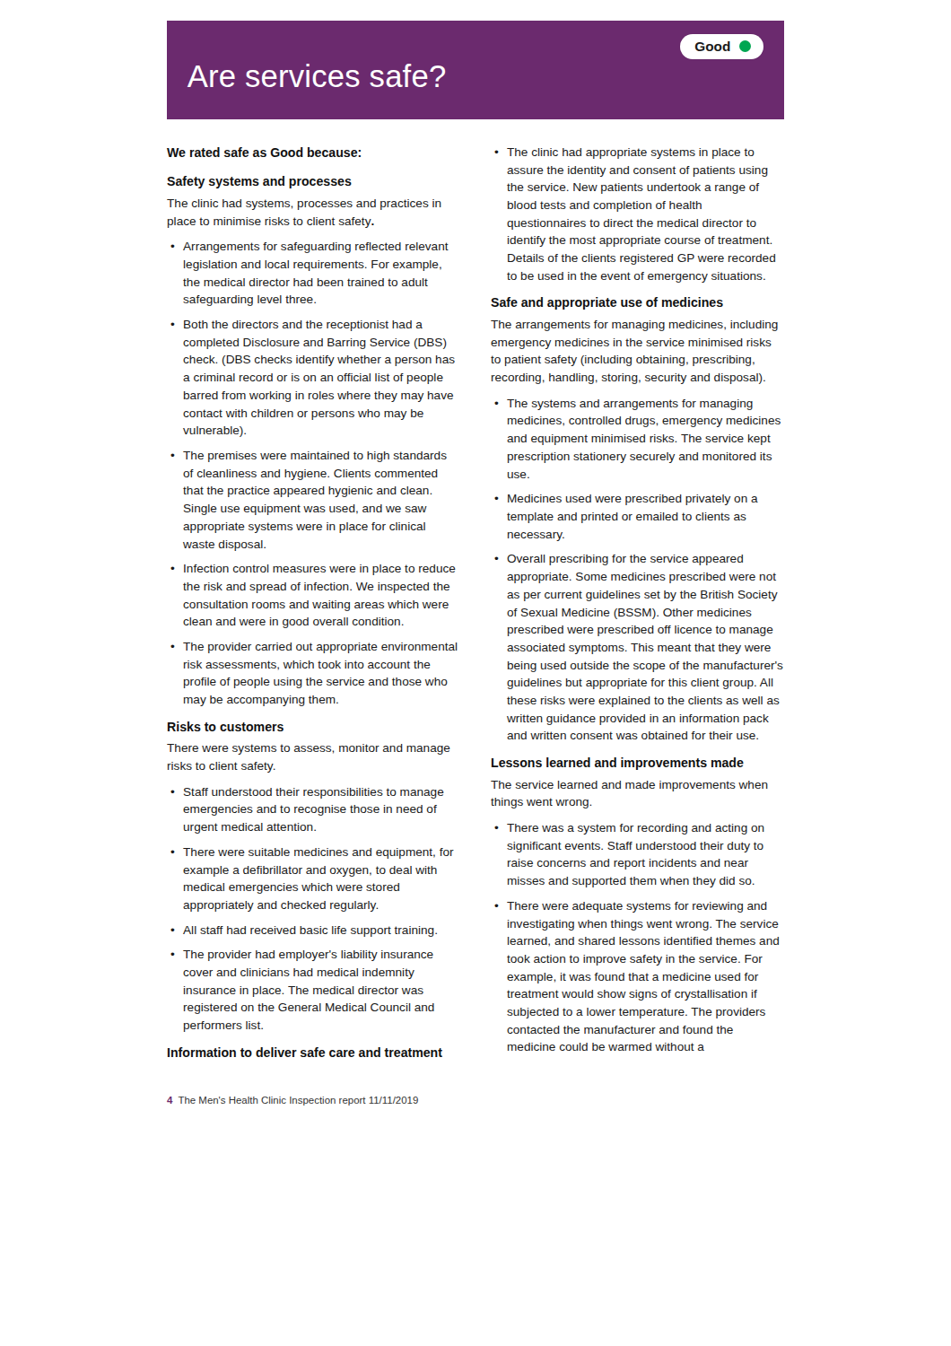Good
Are services safe?
We rated safe as Good because:
Safety systems and processes
The clinic had systems, processes and practices in place to minimise risks to client safety.
Arrangements for safeguarding reflected relevant legislation and local requirements. For example, the medical director had been trained to adult safeguarding level three.
Both the directors and the receptionist had a completed Disclosure and Barring Service (DBS) check. (DBS checks identify whether a person has a criminal record or is on an official list of people barred from working in roles where they may have contact with children or persons who may be vulnerable).
The premises were maintained to high standards of cleanliness and hygiene. Clients commented that the practice appeared hygienic and clean. Single use equipment was used, and we saw appropriate systems were in place for clinical waste disposal.
Infection control measures were in place to reduce the risk and spread of infection. We inspected the consultation rooms and waiting areas which were clean and were in good overall condition.
The provider carried out appropriate environmental risk assessments, which took into account the profile of people using the service and those who may be accompanying them.
Risks to customers
There were systems to assess, monitor and manage risks to client safety.
Staff understood their responsibilities to manage emergencies and to recognise those in need of urgent medical attention.
There were suitable medicines and equipment, for example a defibrillator and oxygen, to deal with medical emergencies which were stored appropriately and checked regularly.
All staff had received basic life support training.
The provider had employer's liability insurance cover and clinicians had medical indemnity insurance in place. The medical director was registered on the General Medical Council and performers list.
Information to deliver safe care and treatment
The clinic had appropriate systems in place to assure the identity and consent of patients using the service. New patients undertook a range of blood tests and completion of health questionnaires to direct the medical director to identify the most appropriate course of treatment. Details of the clients registered GP were recorded to be used in the event of emergency situations.
Safe and appropriate use of medicines
The arrangements for managing medicines, including emergency medicines in the service minimised risks to patient safety (including obtaining, prescribing, recording, handling, storing, security and disposal).
The systems and arrangements for managing medicines, controlled drugs, emergency medicines and equipment minimised risks. The service kept prescription stationery securely and monitored its use.
Medicines used were prescribed privately on a template and printed or emailed to clients as necessary.
Overall prescribing for the service appeared appropriate. Some medicines prescribed were not as per current guidelines set by the British Society of Sexual Medicine (BSSM). Other medicines prescribed were prescribed off licence to manage associated symptoms. This meant that they were being used outside the scope of the manufacturer's guidelines but appropriate for this client group. All these risks were explained to the clients as well as written guidance provided in an information pack and written consent was obtained for their use.
Lessons learned and improvements made
The service learned and made improvements when things went wrong.
There was a system for recording and acting on significant events. Staff understood their duty to raise concerns and report incidents and near misses and supported them when they did so.
There were adequate systems for reviewing and investigating when things went wrong. The service learned, and shared lessons identified themes and took action to improve safety in the service. For example, it was found that a medicine used for treatment would show signs of crystallisation if subjected to a lower temperature. The providers contacted the manufacturer and found the medicine could be warmed without a
4 The Men's Health Clinic Inspection report 11/11/2019